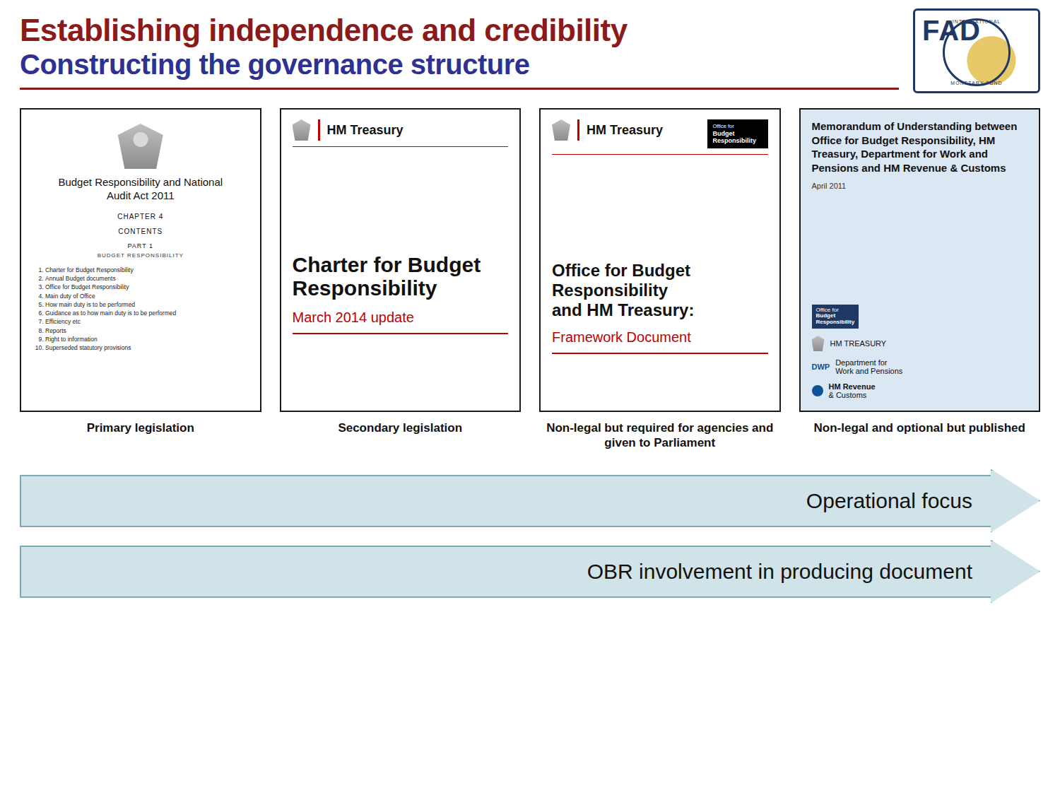Establishing independence and credibility
Constructing the governance structure
FAD
Budget Responsibility and National
Audit Act 2011
CHAPTER 4
CONTENTS
PART 1
BUDGET RESPONSIBILITY
Charter for Budget Responsibility
Annual Budget documents
Office for Budget Responsibility
Main duty of Office
How main duty is to be performed
Guidance as to how main duty is to be performed
Efficiency etc
Reports
Right to information
Superseded statutory provisions
Primary legislation
HM Treasury
Charter for Budget
Responsibility
March 2014 update
Secondary legislation
HM Treasury
Office for
Budget
Responsibility
Office for Budget Responsibility
and HM Treasury:
Framework Document
Non-legal but required for agencies and given to Parliament
Memorandum of Understanding between Office for Budget Responsibility, HM Treasury, Department for Work and Pensions and HM Revenue & Customs
April 2011
Office for
Budget
Responsibility
HM TREASURY
DWP
Department for
Work and Pensions
HM Revenue
& Customs
Non-legal and optional but published
Operational focus
OBR involvement in producing document